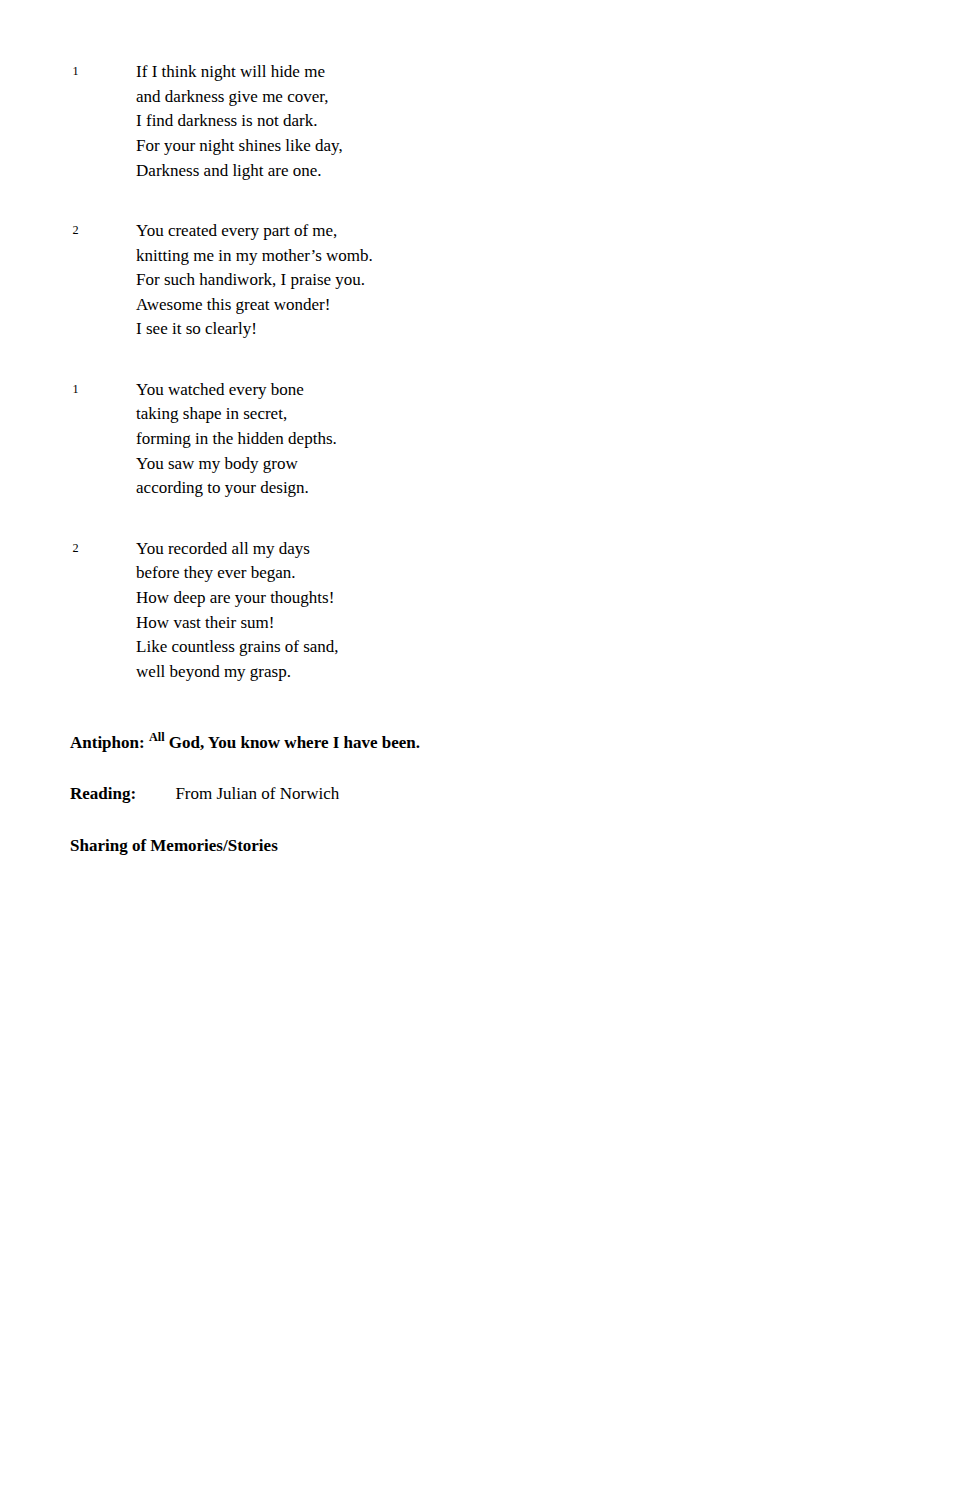1
If I think night will hide me
and darkness give me cover,
I find darkness is not dark.
For your night shines like day,
Darkness and light are one.
2
You created every part of me,
knitting me in my mother’s womb.
For such handiwork, I praise you.
Awesome this great wonder!
I see it so clearly!
1
You watched every bone
taking shape in secret,
forming in the hidden depths.
You saw my body grow
according to your design.
2
You recorded all my days
before they ever began.
How deep are your thoughts!
How vast their sum!
Like countless grains of sand,
well beyond my grasp.
Antiphon: All God, You know where I have been.
Reading: From Julian of Norwich
Sharing of Memories/Stories